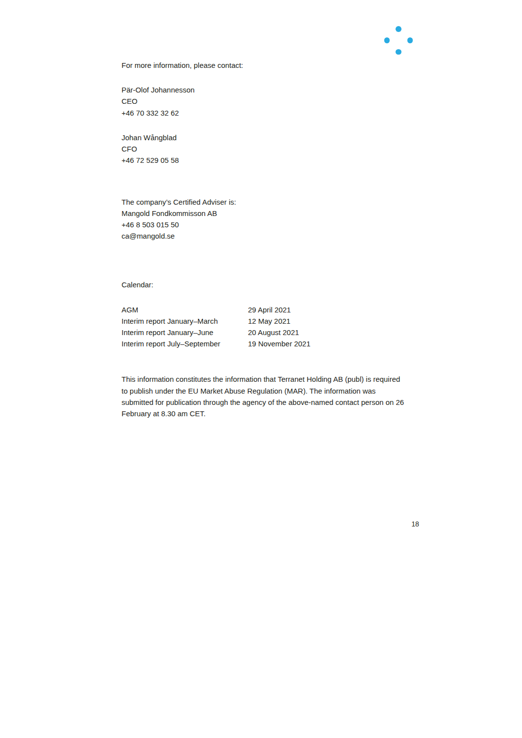For more information, please contact:
Pär-Olof Johannesson
CEO
+46 70 332 32 62
Johan Wångblad
CFO
+46 72 529 05 58
The company’s Certified Adviser is:
Mangold Fondkommisson AB
+46 8 503 015 50
ca@mangold.se
Calendar:
| AGM | 29 April 2021 |
| Interim report January–March | 12 May 2021 |
| Interim report January–June | 20 August 2021 |
| Interim report July–September | 19 November 2021 |
This information constitutes the information that Terranet Holding AB (publ) is required to publish under the EU Market Abuse Regulation (MAR). The information was submitted for publication through the agency of the above-named contact person on 26 February at 8.30 am CET.
18